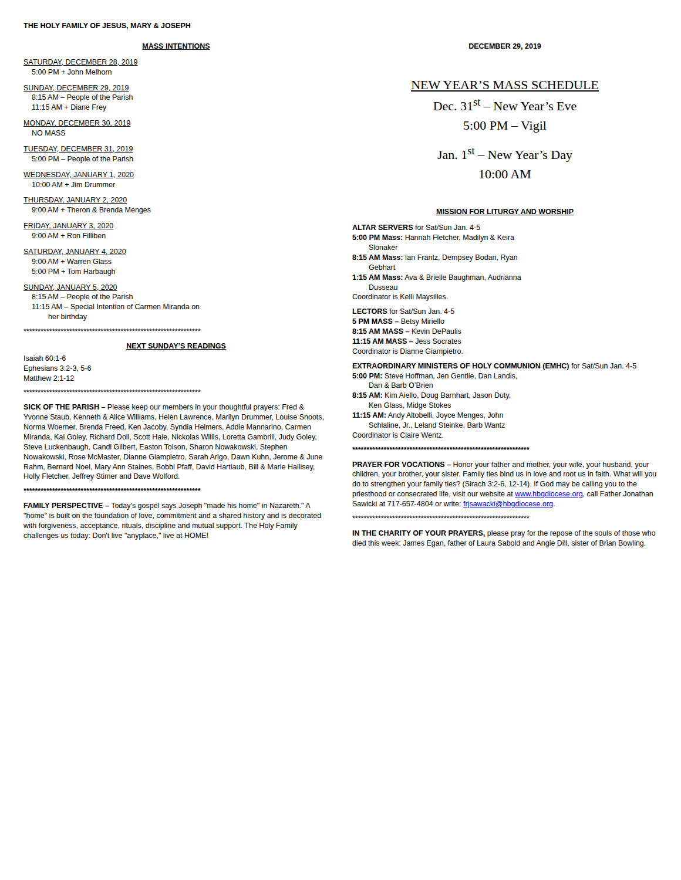THE HOLY FAMILY OF JESUS, MARY & JOSEPH
MASS INTENTIONS
SATURDAY, DECEMBER 28, 2019
5:00 PM + John Melhorn
SUNDAY, DECEMBER 29, 2019
8:15 AM – People of the Parish
11:15 AM + Diane Frey
MONDAY, DECEMBER 30, 2019
NO MASS
TUESDAY, DECEMBER 31, 2019
5:00 PM – People of the Parish
WEDNESDAY, JANUARY 1, 2020
10:00 AM + Jim Drummer
THURSDAY, JANUARY 2, 2020
9:00 AM + Theron & Brenda Menges
FRIDAY, JANUARY 3, 2020
9:00 AM + Ron Filliben
SATURDAY, JANUARY 4, 2020
9:00 AM + Warren Glass
5:00 PM + Tom Harbaugh
SUNDAY, JANUARY 5, 2020
8:15 AM – People of the Parish
11:15 AM – Special Intention of Carmen Miranda on
her birthday
**************************************************************
NEXT SUNDAY’S READINGS
Isaiah 60:1-6
Ephesians 3:2-3, 5-6
Matthew 2:1-12
**************************************************************
SICK OF THE PARISH – Please keep our members in your thoughtful prayers: Fred & Yvonne Staub, Kenneth & Alice Williams, Helen Lawrence, Marilyn Drummer, Louise Snoots, Norma Woerner, Brenda Freed, Ken Jacoby, Syndia Helmers, Addie Mannarino, Carmen Miranda, Kai Goley, Richard Doll, Scott Hale, Nickolas Willis, Loretta Gambrill, Judy Goley, Steve Luckenbaugh, Candi Gilbert, Easton Tolson, Sharon Nowakowski, Stephen Nowakowski, Rose McMaster, Dianne Giampietro, Sarah Arigo, Dawn Kuhn, Jerome & June Rahm, Bernard Noel, Mary Ann Staines, Bobbi Pfaff, David Hartlaub, Bill & Marie Hallisey, Holly Fletcher, Jeffrey Stimer and Dave Wolford.
**************************************************************
FAMILY PERSPECTIVE – Today's gospel says Joseph "made his home" in Nazareth." A "home" is built on the foundation of love, commitment and a shared history and is decorated with forgiveness, acceptance, rituals, discipline and mutual support. The Holy Family challenges us today: Don't live "anyplace," live at HOME!
DECEMBER 29, 2019
NEW YEAR’S MASS SCHEDULE
Dec. 31st – New Year’s Eve
5:00 PM – Vigil
Jan. 1st – New Year’s Day
10:00 AM
MISSION FOR LITURGY AND WORSHIP
ALTAR SERVERS for Sat/Sun Jan. 4-5
5:00 PM Mass: Hannah Fletcher, Madilyn & Keira
Slonaker
8:15 AM Mass: Ian Frantz, Dempsey Bodan, Ryan
Gebhart
1:15 AM Mass: Ava & Brielle Baughman, Audrianna
Dusseau
Coordinator is Kelli Maysilles.
LECTORS for Sat/Sun Jan. 4-5
5 PM MASS – Betsy Miriello
8:15 AM MASS – Kevin DePaulis
11:15 AM MASS – Jess Socrates
Coordinator is Dianne Giampietro.
EXTRAORDINARY MINISTERS OF HOLY COMMUNION (EMHC) for Sat/Sun Jan. 4-5
5:00 PM: Steve Hoffman, Jen Gentile, Dan Landis,
Dan & Barb O’Brien
8:15 AM: Kim Aiello, Doug Barnhart, Jason Duty,
Ken Glass, Midge Stokes
11:15 AM: Andy Altobelli, Joyce Menges, John
Schlaline, Jr., Leland Steinke, Barb Wantz
Coordinator is Claire Wentz.
**************************************************************
PRAYER FOR VOCATIONS – Honor your father and mother, your wife, your husband, your children, your brother, your sister. Family ties bind us in love and root us in faith. What will you do to strengthen your family ties? (Sirach 3:2-6, 12-14). If God may be calling you to the priesthood or consecrated life, visit our website at www.hbgdiocese.org, call Father Jonathan Sawicki at 717-657-4804 or write: frjsawacki@hbgdiocese.org.
**************************************************************
IN THE CHARITY OF YOUR PRAYERS, please pray for the repose of the souls of those who died this week: James Egan, father of Laura Sabold and Angie Dill, sister of Brian Bowling.